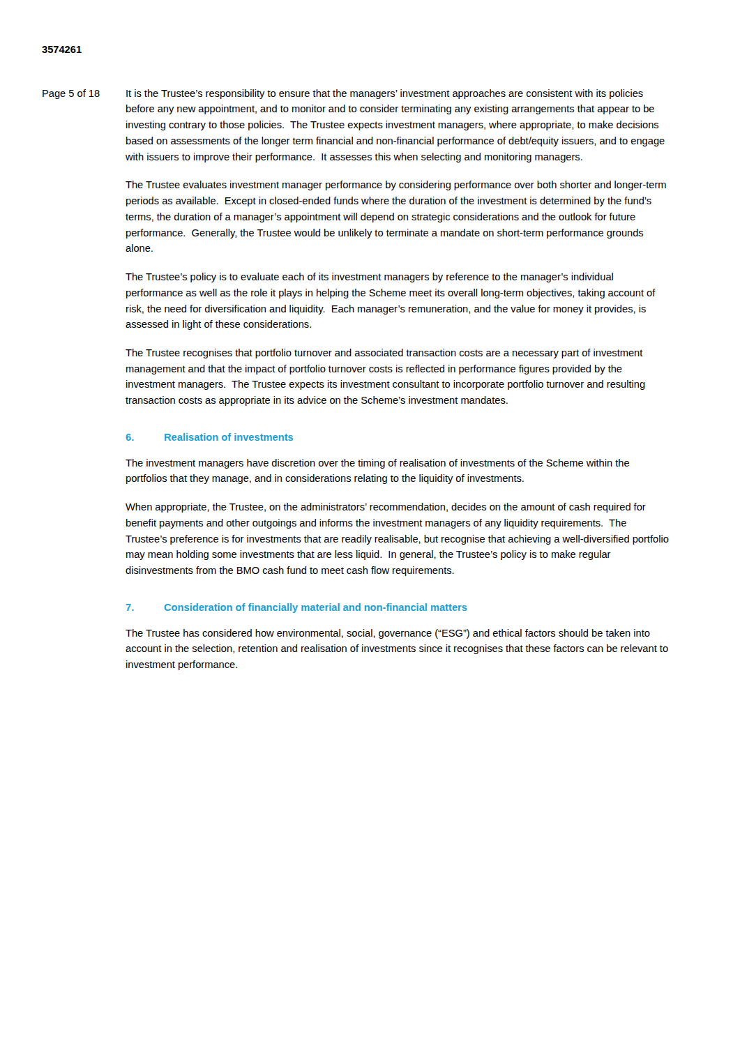3574261
Page 5 of 18
It is the Trustee’s responsibility to ensure that the managers’ investment approaches are consistent with its policies before any new appointment, and to monitor and to consider terminating any existing arrangements that appear to be investing contrary to those policies. The Trustee expects investment managers, where appropriate, to make decisions based on assessments of the longer term financial and non-financial performance of debt/equity issuers, and to engage with issuers to improve their performance. It assesses this when selecting and monitoring managers.
The Trustee evaluates investment manager performance by considering performance over both shorter and longer-term periods as available. Except in closed-ended funds where the duration of the investment is determined by the fund’s terms, the duration of a manager’s appointment will depend on strategic considerations and the outlook for future performance. Generally, the Trustee would be unlikely to terminate a mandate on short-term performance grounds alone.
The Trustee’s policy is to evaluate each of its investment managers by reference to the manager’s individual performance as well as the role it plays in helping the Scheme meet its overall long-term objectives, taking account of risk, the need for diversification and liquidity. Each manager’s remuneration, and the value for money it provides, is assessed in light of these considerations.
The Trustee recognises that portfolio turnover and associated transaction costs are a necessary part of investment management and that the impact of portfolio turnover costs is reflected in performance figures provided by the investment managers. The Trustee expects its investment consultant to incorporate portfolio turnover and resulting transaction costs as appropriate in its advice on the Scheme’s investment mandates.
6. Realisation of investments
The investment managers have discretion over the timing of realisation of investments of the Scheme within the portfolios that they manage, and in considerations relating to the liquidity of investments.
When appropriate, the Trustee, on the administrators’ recommendation, decides on the amount of cash required for benefit payments and other outgoings and informs the investment managers of any liquidity requirements. The Trustee’s preference is for investments that are readily realisable, but recognise that achieving a well-diversified portfolio may mean holding some investments that are less liquid. In general, the Trustee’s policy is to make regular disinvestments from the BMO cash fund to meet cash flow requirements.
7. Consideration of financially material and non-financial matters
The Trustee has considered how environmental, social, governance (“ESG”) and ethical factors should be taken into account in the selection, retention and realisation of investments since it recognises that these factors can be relevant to investment performance.